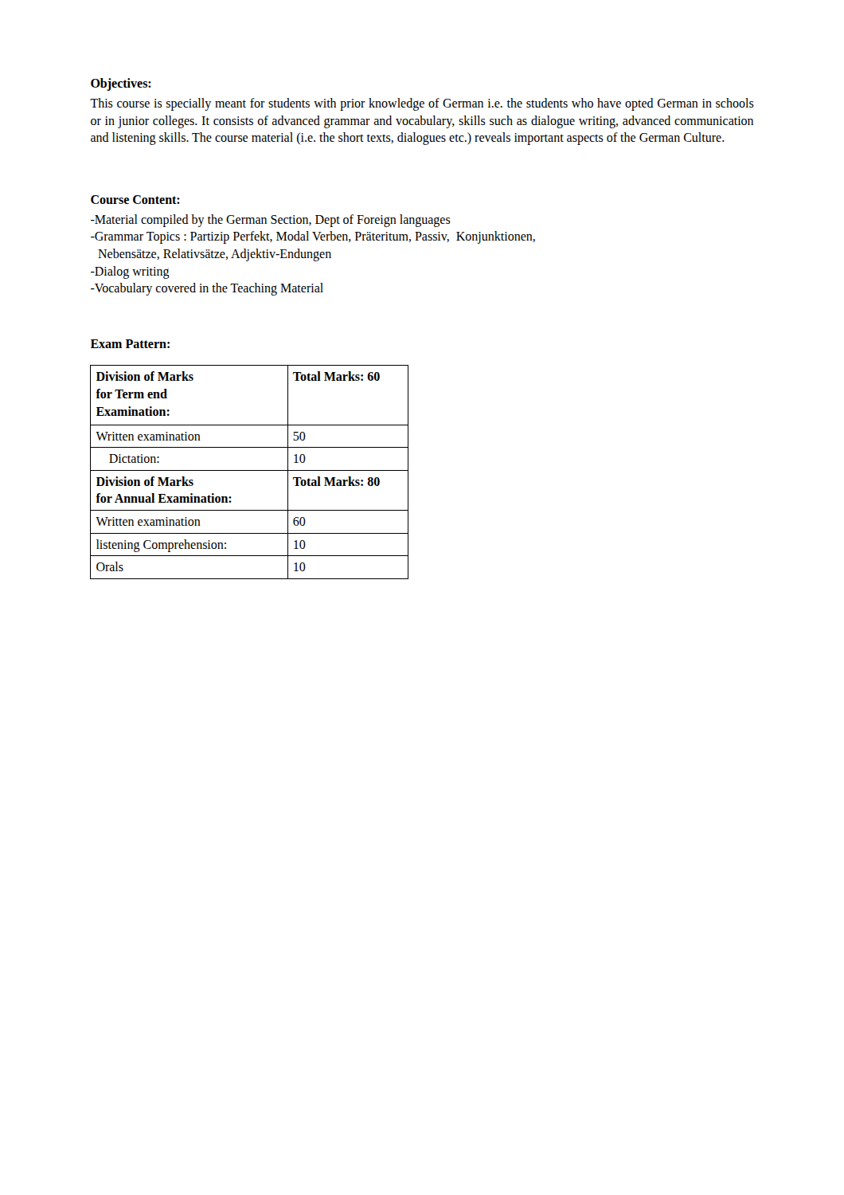Objectives:
This course is specially meant for students with prior knowledge of German i.e. the students who have opted German in schools or in junior colleges. It consists of advanced grammar and vocabulary, skills such as dialogue writing, advanced communication and listening skills. The course material (i.e. the short texts, dialogues etc.) reveals important aspects of the German Culture.
Course Content:
-Material compiled by the German Section, Dept of Foreign languages
-Grammar Topics : Partizip Perfekt, Modal Verben, Präteritum, Passiv, Konjunktionen,
Nebensätze, Relativsätze, Adjektiv-Endungen
-Dialog writing
-Vocabulary covered in the Teaching Material
Exam Pattern:
| Division of Marks for Term end Examination: | Total Marks: 60 |
| Written examination | 50 |
| Dictation: | 10 |
| Division of Marks for Annual Examination: | Total Marks: 80 |
| Written examination | 60 |
| listening Comprehension: | 10 |
| Orals | 10 |